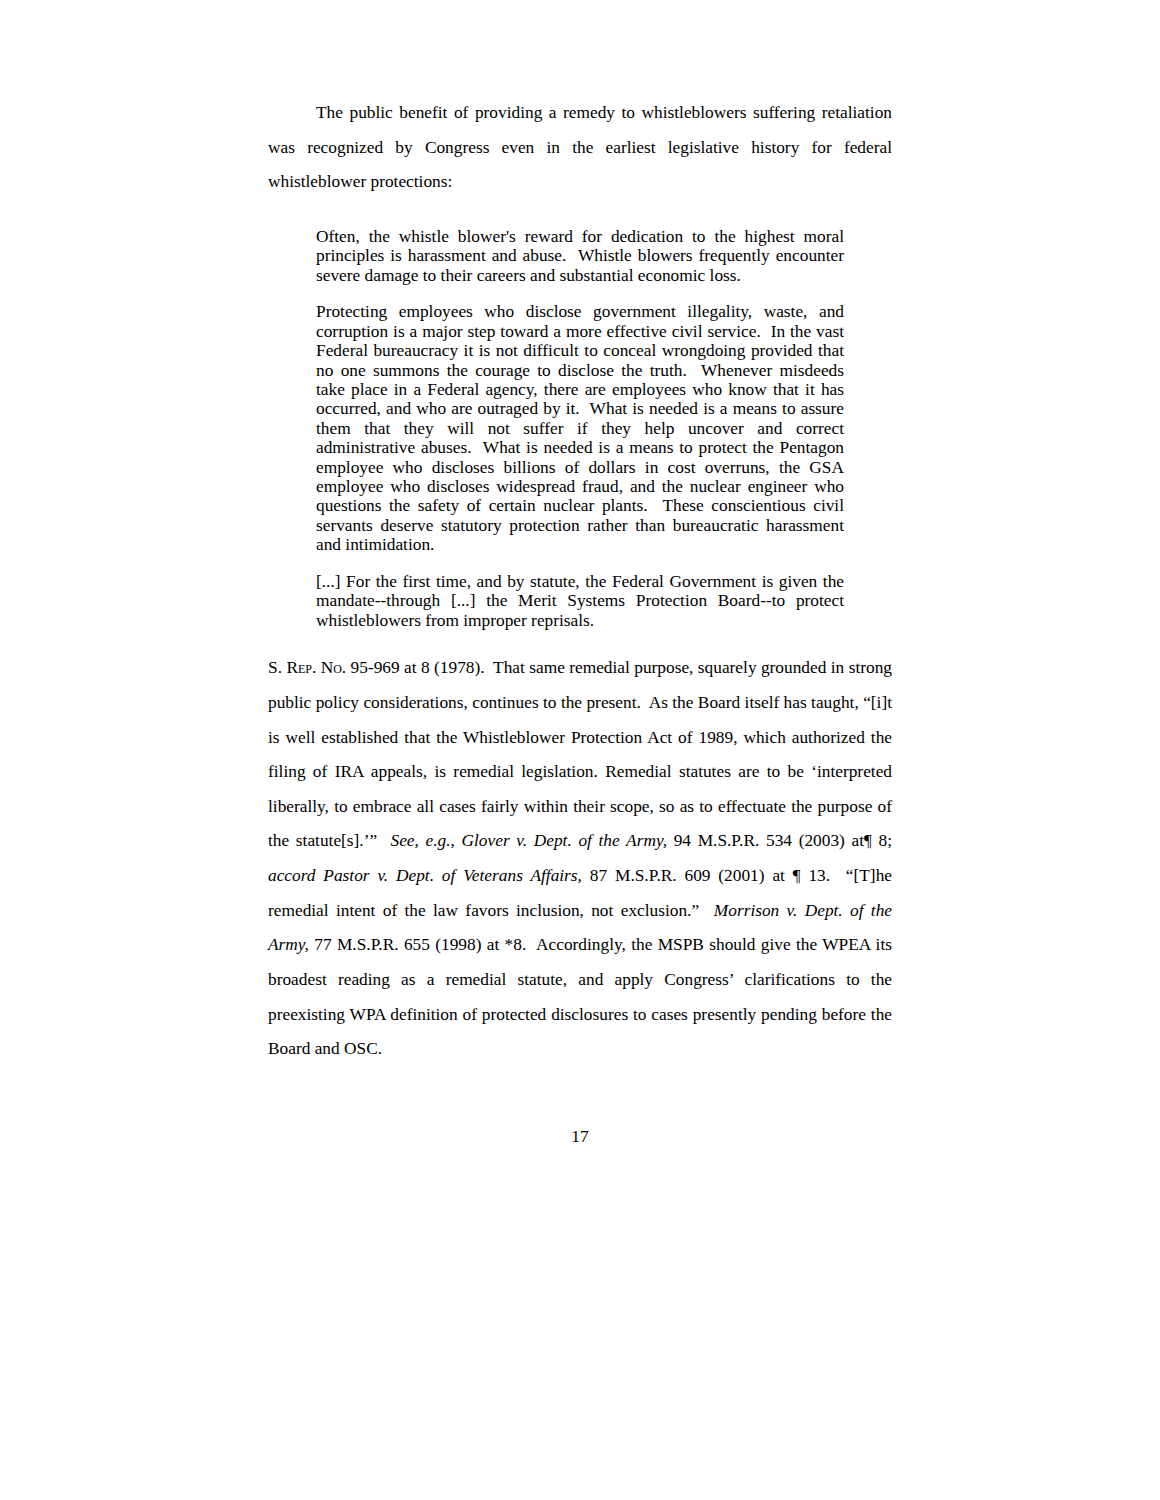The public benefit of providing a remedy to whistleblowers suffering retaliation was recognized by Congress even in the earliest legislative history for federal whistleblower protections:
Often, the whistle blower's reward for dedication to the highest moral principles is harassment and abuse. Whistle blowers frequently encounter severe damage to their careers and substantial economic loss.
Protecting employees who disclose government illegality, waste, and corruption is a major step toward a more effective civil service. In the vast Federal bureaucracy it is not difficult to conceal wrongdoing provided that no one summons the courage to disclose the truth. Whenever misdeeds take place in a Federal agency, there are employees who know that it has occurred, and who are outraged by it. What is needed is a means to assure them that they will not suffer if they help uncover and correct administrative abuses. What is needed is a means to protect the Pentagon employee who discloses billions of dollars in cost overruns, the GSA employee who discloses widespread fraud, and the nuclear engineer who questions the safety of certain nuclear plants. These conscientious civil servants deserve statutory protection rather than bureaucratic harassment and intimidation.
[...] For the first time, and by statute, the Federal Government is given the mandate--through [...] the Merit Systems Protection Board--to protect whistleblowers from improper reprisals.
S. Rep. No. 95-969 at 8 (1978). That same remedial purpose, squarely grounded in strong public policy considerations, continues to the present. As the Board itself has taught, “[i]t is well established that the Whistleblower Protection Act of 1989, which authorized the filing of IRA appeals, is remedial legislation. Remedial statutes are to be ‘interpreted liberally, to embrace all cases fairly within their scope, so as to effectuate the purpose of the statute[s].’” See, e.g., Glover v. Dept. of the Army, 94 M.S.P.R. 534 (2003) at¶ 8; accord Pastor v. Dept. of Veterans Affairs, 87 M.S.P.R. 609 (2001) at ¶ 13. “[T]he remedial intent of the law favors inclusion, not exclusion.” Morrison v. Dept. of the Army, 77 M.S.P.R. 655 (1998) at *8. Accordingly, the MSPB should give the WPEA its broadest reading as a remedial statute, and apply Congress’ clarifications to the preexisting WPA definition of protected disclosures to cases presently pending before the Board and OSC.
17